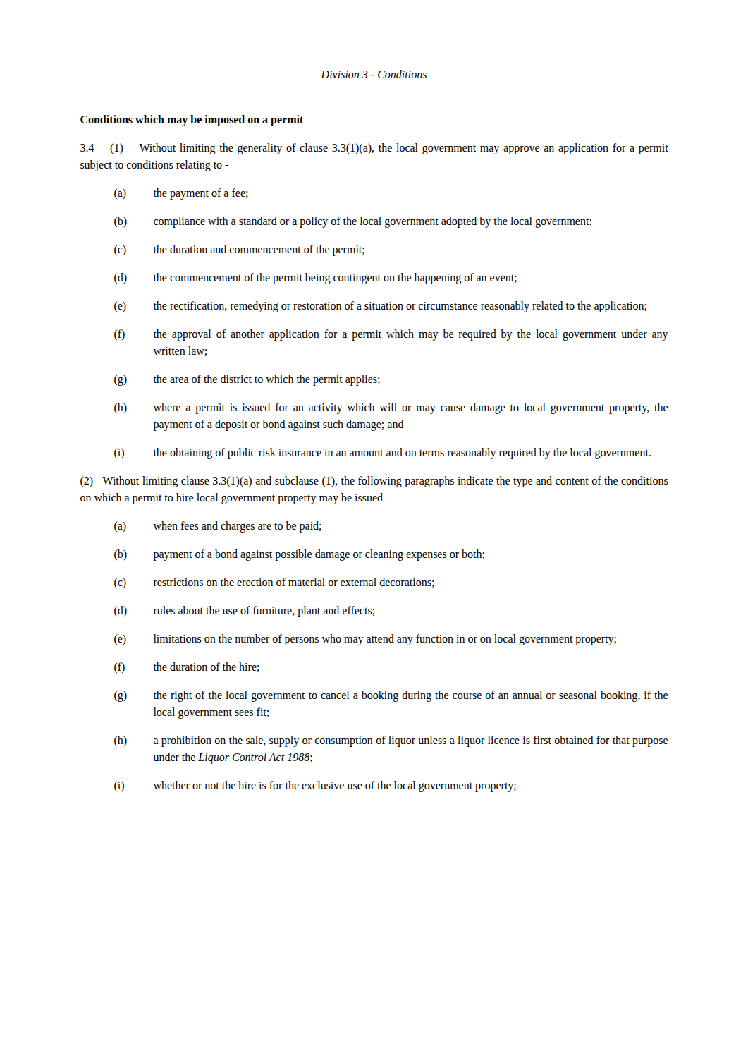Division 3 - Conditions
Conditions which may be imposed on a permit
3.4 (1) Without limiting the generality of clause 3.3(1)(a), the local government may approve an application for a permit subject to conditions relating to -
(a) the payment of a fee;
(b) compliance with a standard or a policy of the local government adopted by the local government;
(c) the duration and commencement of the permit;
(d) the commencement of the permit being contingent on the happening of an event;
(e) the rectification, remedying or restoration of a situation or circumstance reasonably related to the application;
(f) the approval of another application for a permit which may be required by the local government under any written law;
(g) the area of the district to which the permit applies;
(h) where a permit is issued for an activity which will or may cause damage to local government property, the payment of a deposit or bond against such damage; and
(i) the obtaining of public risk insurance in an amount and on terms reasonably required by the local government.
(2) Without limiting clause 3.3(1)(a) and subclause (1), the following paragraphs indicate the type and content of the conditions on which a permit to hire local government property may be issued –
(a) when fees and charges are to be paid;
(b) payment of a bond against possible damage or cleaning expenses or both;
(c) restrictions on the erection of material or external decorations;
(d) rules about the use of furniture, plant and effects;
(e) limitations on the number of persons who may attend any function in or on local government property;
(f) the duration of the hire;
(g) the right of the local government to cancel a booking during the course of an annual or seasonal booking, if the local government sees fit;
(h) a prohibition on the sale, supply or consumption of liquor unless a liquor licence is first obtained for that purpose under the Liquor Control Act 1988;
(i) whether or not the hire is for the exclusive use of the local government property;